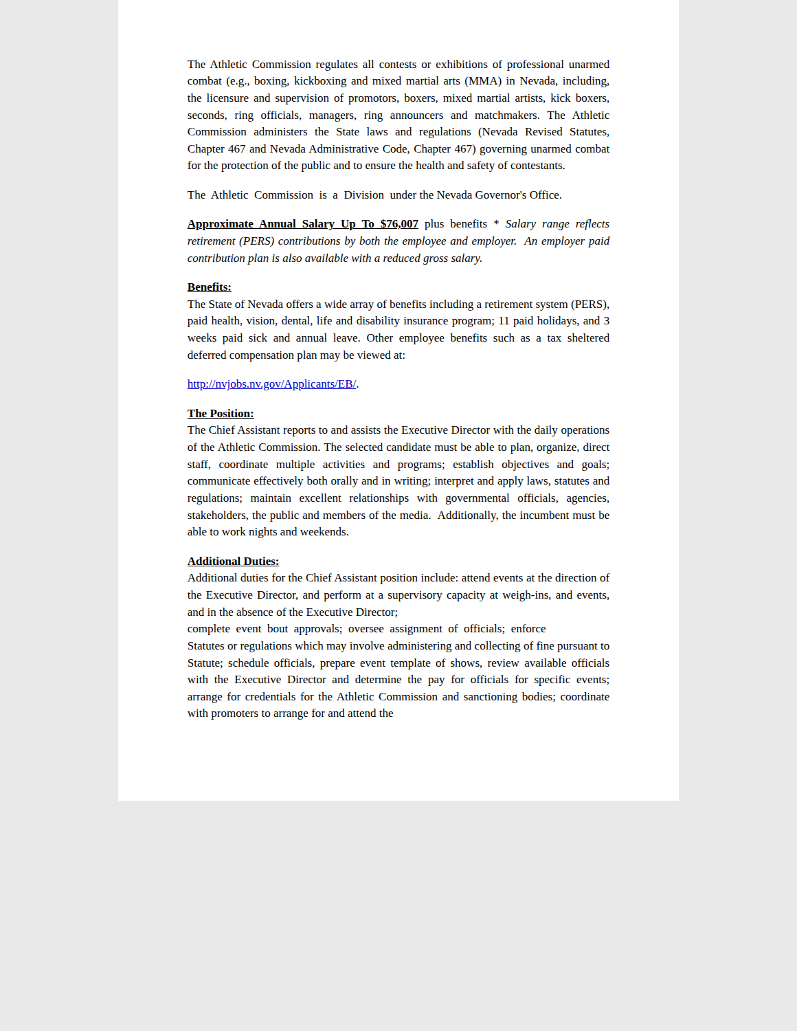The Athletic Commission regulates all contests or exhibitions of professional unarmed combat (e.g., boxing, kickboxing and mixed martial arts (MMA) in Nevada, including, the licensure and supervision of promotors, boxers, mixed martial artists, kick boxers, seconds, ring officials, managers, ring announcers and matchmakers. The Athletic Commission administers the State laws and regulations (Nevada Revised Statutes, Chapter 467 and Nevada Administrative Code, Chapter 467) governing unarmed combat for the protection of the public and to ensure the health and safety of contestants.
The Athletic Commission is a Division under the Nevada Governor's Office.
Approximate Annual Salary Up To $76,007 plus benefits * Salary range reflects retirement (PERS) contributions by both the employee and employer. An employer paid contribution plan is also available with a reduced gross salary.
Benefits:
The State of Nevada offers a wide array of benefits including a retirement system (PERS), paid health, vision, dental, life and disability insurance program; 11 paid holidays, and 3 weeks paid sick and annual leave. Other employee benefits such as a tax sheltered deferred compensation plan may be viewed at:
http://nvjobs.nv.gov/Applicants/EB/.
The Position:
The Chief Assistant reports to and assists the Executive Director with the daily operations of the Athletic Commission. The selected candidate must be able to plan, organize, direct staff, coordinate multiple activities and programs; establish objectives and goals; communicate effectively both orally and in writing; interpret and apply laws, statutes and regulations; maintain excellent relationships with governmental officials, agencies, stakeholders, the public and members of the media. Additionally, the incumbent must be able to work nights and weekends.
Additional Duties:
Additional duties for the Chief Assistant position include: attend events at the direction of the Executive Director, and perform at a supervisory capacity at weigh-ins, and events, and in the absence of the Executive Director;
complete event bout approvals; oversee assignment of officials; enforce
Statutes or regulations which may involve administering and collecting of fine pursuant to Statute; schedule officials, prepare event template of shows, review available officials with the Executive Director and determine the pay for officials for specific events; arrange for credentials for the Athletic Commission and sanctioning bodies; coordinate with promoters to arrange for and attend the